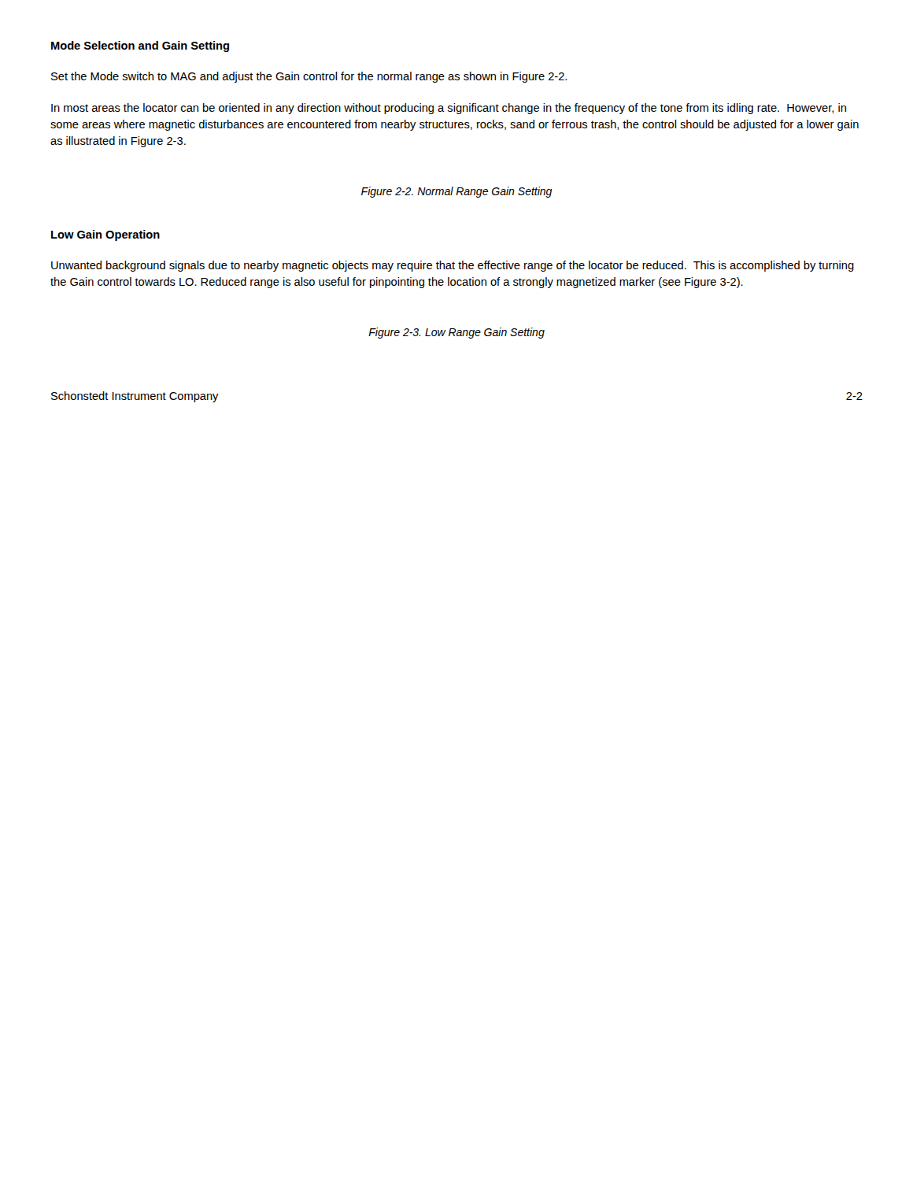Mode Selection and Gain Setting
Set the Mode switch to MAG and adjust the Gain control for the normal range as shown in Figure 2-2.
In most areas the locator can be oriented in any direction without producing a significant change in the frequency of the tone from its idling rate. However, in some areas where magnetic disturbances are encountered from nearby structures, rocks, sand or ferrous trash, the control should be adjusted for a lower gain as illustrated in Figure 2-3.
Figure 2-2. Normal Range Gain Setting
Low Gain Operation
Unwanted background signals due to nearby magnetic objects may require that the effective range of the locator be reduced. This is accomplished by turning the Gain control towards LO. Reduced range is also useful for pinpointing the location of a strongly magnetized marker (see Figure 3-2).
Figure 2-3. Low Range Gain Setting
Schonstedt Instrument Company 2-2